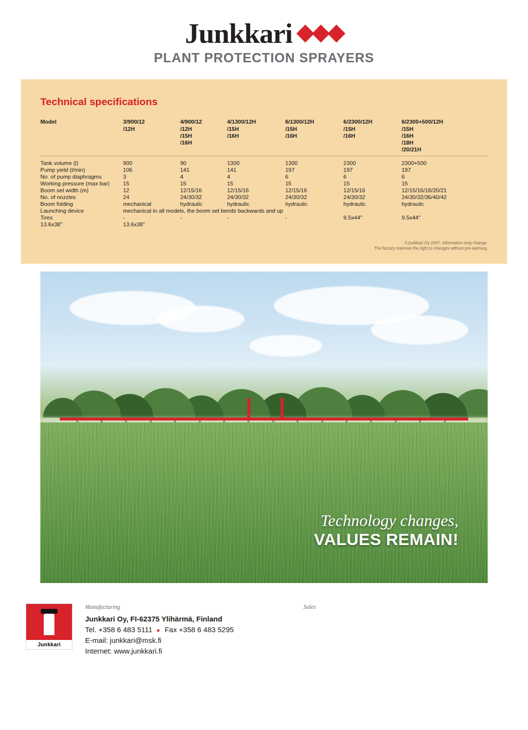Junkkari
Plant Protection Sprayers
Technical specifications
| Model | 3/900/12 | 4/900/12 | 4/1300/12H | 6/1300/12H | 6/2300/12H | 6/2300+500/12H |
| --- | --- | --- | --- | --- | --- | --- |
| | /12H | /12H | /15H | /15H | /15H | /15H |
| | | /15H | /16H | /16H | /16H | /16H |
| | | /16H | | | | /18H |
| | | | | | | /20/21H |
| Tank volume (l) | 900 | 90 | 1300 | 1300 | 2300 | 2300+500 |
| Pump yield (l/min) | 106 | 141 | 141 | 197 | 197 | 197 |
| No. of pump diaphragms | 3 | 4 | 4 | 6 | 6 | 6 |
| Working pressure (max bar) | 15 | 15 | 15 | 15 | 15 | 15 |
| Boom set width (m) | 12 | 12/15/16 | 12/15/16 | 12/15/16 | 12/15/16 | 12/15/16/18/20/21 |
| No. of nozzles | 24 | 24/30/32 | 24/30/32 | 24/30/32 | 24/30/32 | 24/30/32/36/40/42 |
| Boom folding | mechanical | hydraulic | hydraulic | hydraulic | hydraulic | hydraulic |
| Launching device | mechanical in all models, the boom set bends backwards and up |
| Tires | - | - | - | - | 9.5x44" | 9.5x44" |
| 13.6x38" | 13.6x38” | | | | | |
©Junkkari Oy 2007. Information may change.
The factory reserves the right to changes without pre-warning.
Technology changes,
VALUES REMAIN!
Junkkari
Manufacturing
Junkkari Oy, FI-62375 Ylihärmä, Finland
Tel. +358 6 483 5111 Fax +358 6 483 5295
E-mail: junkkari@msk.fi
Internet: www.junkkari.fi
Sales